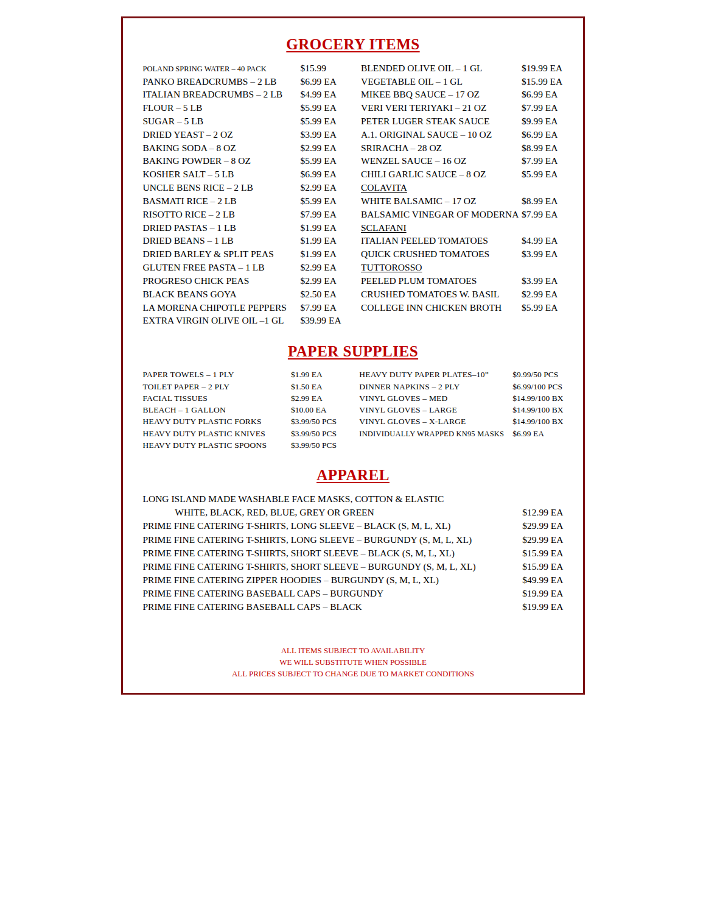Grocery Items
| Poland Spring Water – 40 pack | $15.99 |
| Panko Breadcrumbs – 2 LB | $6.99 EA |
| Italian Breadcrumbs – 2 LB | $4.99 EA |
| Flour – 5 LB | $5.99 EA |
| Sugar – 5 LB | $5.99 EA |
| Dried Yeast – 2 OZ | $3.99 EA |
| Baking Soda – 8 OZ | $2.99 EA |
| Baking Powder – 8 OZ | $5.99 EA |
| Kosher Salt – 5 LB | $6.99 EA |
| Uncle Bens Rice – 2 LB | $2.99 EA |
| Basmati Rice – 2 LB | $5.99 EA |
| Risotto Rice – 2 LB | $7.99 EA |
| Dried Pastas – 1 LB | $1.99 EA |
| Dried Beans – 1 LB | $1.99 EA |
| Dried Barley & Split Peas | $1.99 EA |
| Gluten Free Pasta – 1 LB | $2.99 EA |
| Progreso Chick Peas | $2.99 EA |
| Black Beans Goya | $2.50 EA |
| La Morena Chipotle Peppers | $7.99 EA |
| Extra Virgin Olive Oil –1 GL | $39.99 EA |
| Blended Olive Oil – 1 GL | $19.99 EA |
| Vegetable Oil – 1 GL | $15.99 EA |
| Mikee BBQ Sauce – 17 OZ | $6.99 EA |
| Veri Veri Teriyaki – 21 OZ | $7.99 EA |
| Peter Luger Steak Sauce | $9.99 EA |
| A.1. Original Sauce – 10 OZ | $6.99 EA |
| Sriracha – 28 OZ | $8.99 EA |
| Wenzel Sauce – 16 OZ | $7.99 EA |
| Chili Garlic Sauce – 8 OZ | $5.99 EA |
| Colavita |
| White Balsamic – 17 OZ | $8.99 EA |
| Balsamic Vinegar of Moderna | $7.99 EA |
| Sclafani |
| Italian Peeled Tomatoes | $4.99 EA |
| Quick Crushed Tomatoes | $3.99 EA |
| Tuttorosso |
| Peeled Plum Tomatoes | $3.99 EA |
| Crushed Tomatoes w. Basil | $2.99 EA |
| College Inn Chicken Broth | $5.99 EA |
Paper Supplies
| Paper Towels – 1 Ply | $1.99 EA |
| Toilet Paper – 2 Ply | $1.50 EA |
| Facial Tissues | $2.99 EA |
| Bleach – 1 Gallon | $10.00 EA |
| Heavy Duty Plastic Forks | $3.99/50 PCS |
| Heavy Duty Plastic Knives | $3.99/50 PCS |
| Heavy Duty Plastic Spoons | $3.99/50 PCS |
| Heavy Duty Paper Plates–10” | $9.99/50 PCS |
| Dinner Napkins – 2 Ply | $6.99/100 PCS |
| Vinyl Gloves – Med | $14.99/100 BX |
| Vinyl Gloves – Large | $14.99/100 BX |
| Vinyl Gloves – X-Large | $14.99/100 BX |
| Individually Wrapped KN95 Masks | $6.99 EA |
Apparel
| Long Island Made Washable Face Masks, Cotton & Elastic |
| White, Black, Red, Blue, Grey or Green | $12.99 EA |
| Prime Fine Catering T-Shirts, Long Sleeve – Black (S, M, L, XL) | $29.99 EA |
| Prime Fine Catering T-Shirts, Long Sleeve – Burgundy (S, M, L, XL) | $29.99 EA |
| Prime Fine Catering T-Shirts, Short Sleeve – Black (S, M, L, XL) | $15.99 EA |
| Prime Fine Catering T-Shirts, Short Sleeve – Burgundy (S, M, L, XL) | $15.99 EA |
| Prime Fine Catering Zipper Hoodies – Burgundy (S, M, L, XL) | $49.99 EA |
| Prime Fine Catering Baseball Caps – Burgundy | $19.99 EA |
| Prime Fine Catering Baseball Caps – Black | $19.99 EA |
All items subject to availability
We will substitute when possible
All prices subject to change due to market conditions